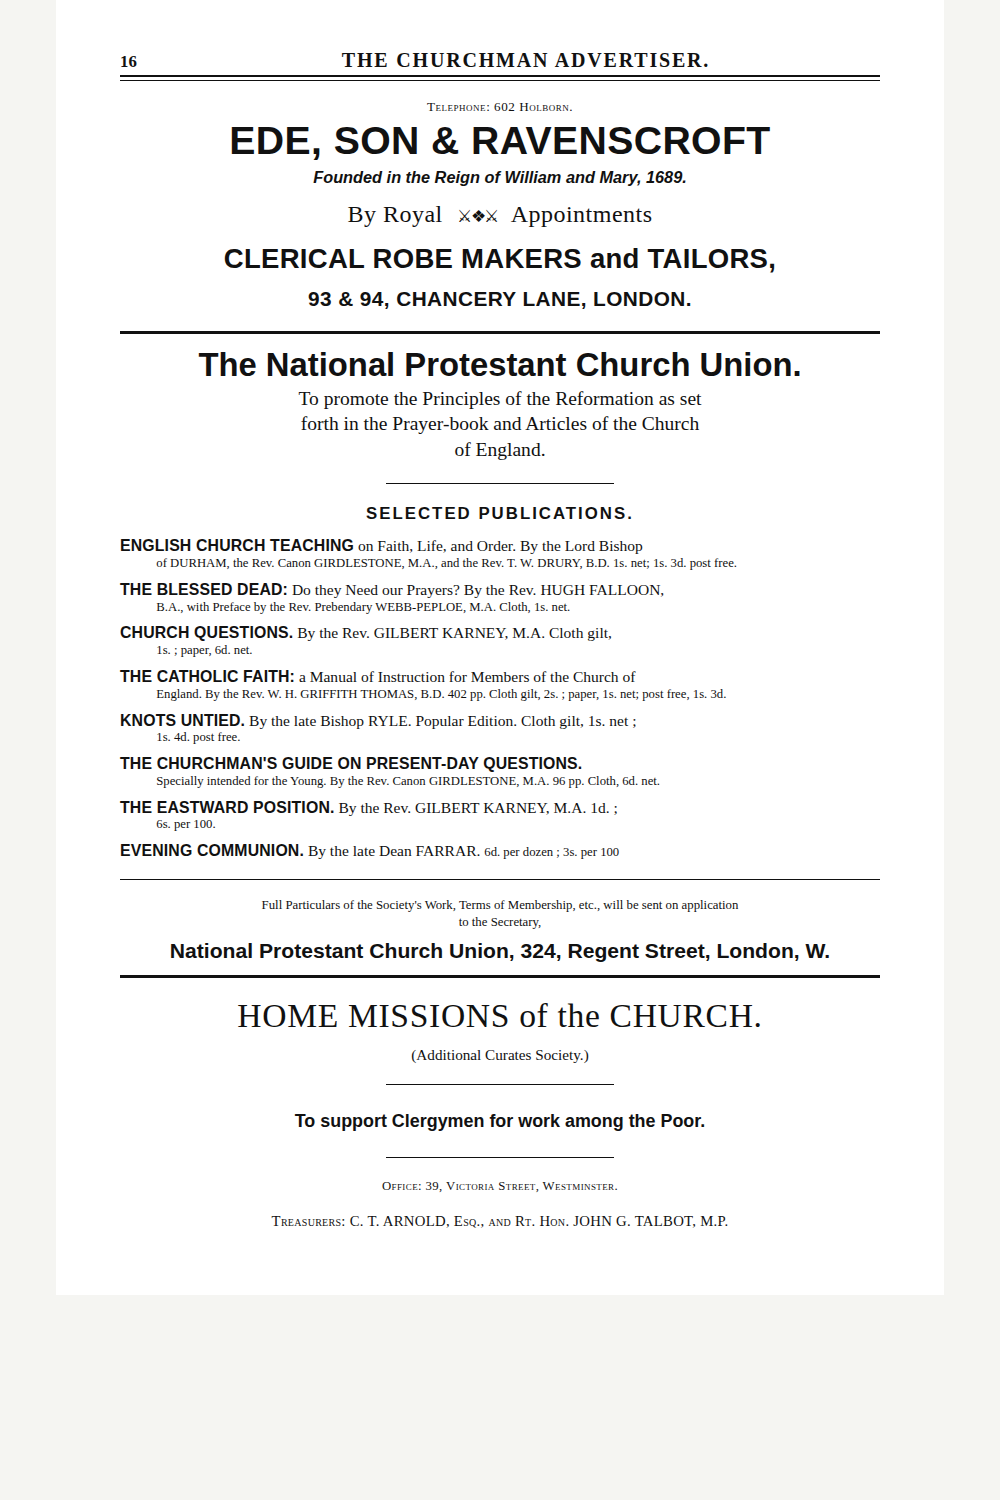16 THE CHURCHMAN ADVERTISER.
Telephone: 602 Holborn.
EDE, SON & RAVENSCROFT
Founded in the Reign of William and Mary, 1689.
By Royal ⚔❖⚔ Appointments
CLERICAL ROBE MAKERS and TAILORS,
93 & 94, CHANCERY LANE, LONDON.
The National Protestant Church Union.
To promote the Principles of the Reformation as set
forth in the Prayer-book and Articles of the Church
of England.
SELECTED PUBLICATIONS.
ENGLISH CHURCH TEACHING on Faith, Life, and Order. By the Lord Bishop of DURHAM, the Rev. Canon GIRDLESTONE, M.A., and the Rev. T. W. DRURY, B.D. 1s. net; 1s. 3d. post free.
THE BLESSED DEAD: Do they Need our Prayers? By the Rev. HUGH FALLOON, B.A., with Preface by the Rev. Prebendary WEBB-PEPLOE, M.A. Cloth, 1s. net.
CHURCH QUESTIONS. By the Rev. GILBERT KARNEY, M.A. Cloth gilt, 1s. ; paper, 6d. net.
THE CATHOLIC FAITH: a Manual of Instruction for Members of the Church of England. By the Rev. W. H. GRIFFITH THOMAS, B.D. 402 pp. Cloth gilt, 2s. ; paper, 1s. net; post free, 1s. 3d.
KNOTS UNTIED. By the late Bishop RYLE. Popular Edition. Cloth gilt, 1s. net ; 1s. 4d. post free.
THE CHURCHMAN'S GUIDE ON PRESENT-DAY QUESTIONS. Specially intended for the Young. By the Rev. Canon GIRDLESTONE, M.A. 96 pp. Cloth, 6d. net.
THE EASTWARD POSITION. By the Rev. GILBERT KARNEY, M.A. 1d. ; 6s. per 100.
EVENING COMMUNION. By the late Dean FARRAR. 6d. per dozen ; 3s. per 100
Full Particulars of the Society's Work, Terms of Membership, etc., will be sent on application
to the Secretary,
National Protestant Church Union, 324, Regent Street, London, W.
HOME MISSIONS of the CHURCH.
(Additional Curates Society.)
To support Clergymen for work among the Poor.
Office: 39, Victoria Street, Westminster.
Treasurers: C. T. ARNOLD, Esq., and Rt. Hon. JOHN G. TALBOT, M.P.